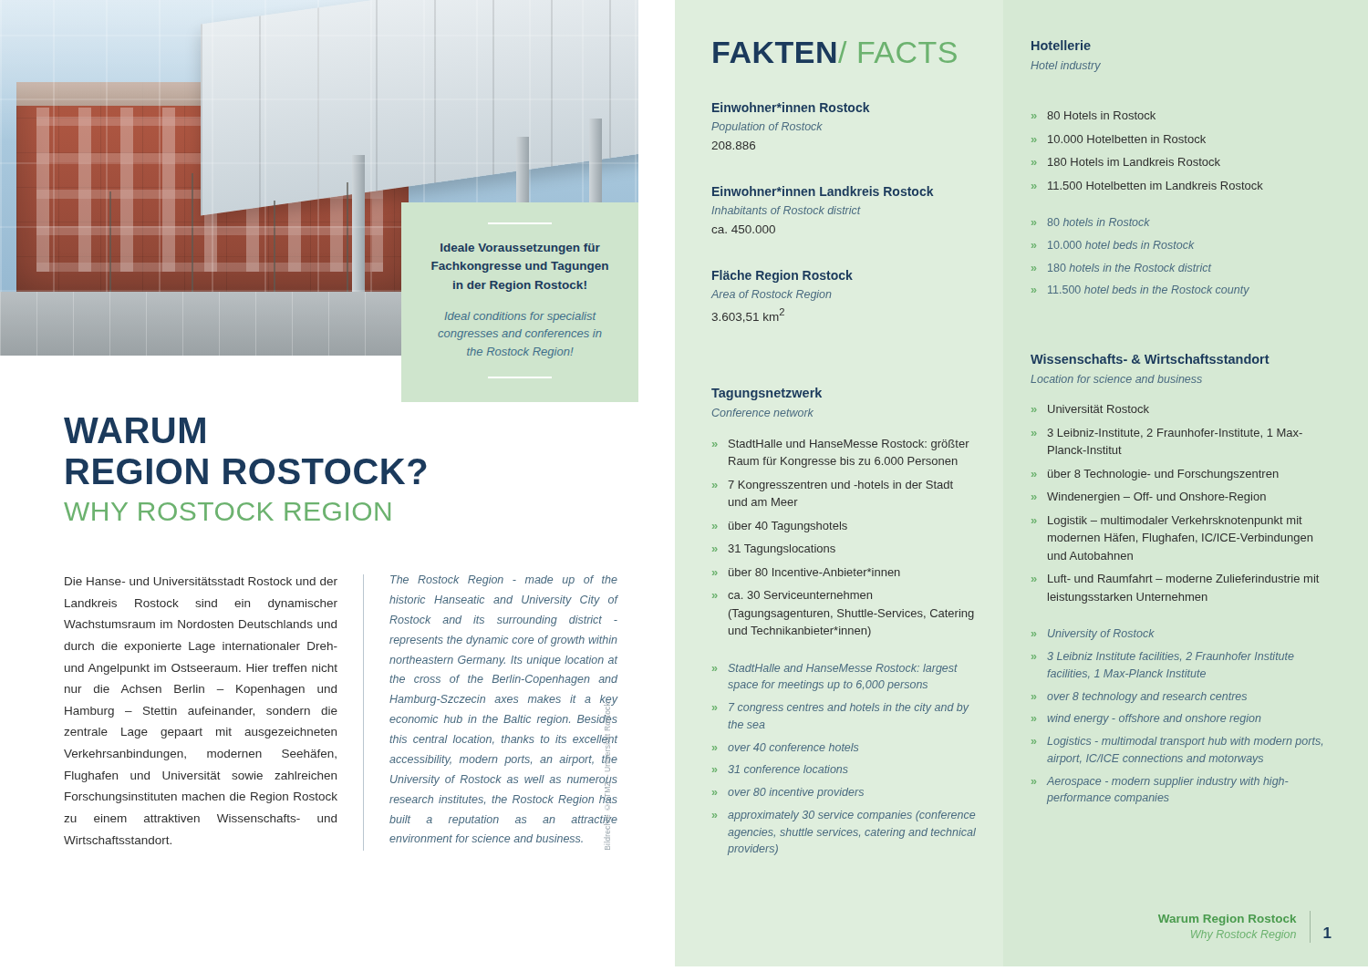Ideale Voraussetzungen für
Fachkongresse und Tagungen
in der Region Rostock!
Ideal conditions for specialist
congresses and conferences in
the Rostock Region!
Warum
Region Rostock?
Why Rostock Region
Die Hanse- und Universitätsstadt Rostock und der Landkreis Rostock sind ein dynamischer Wachstumsraum im Nordosten Deutschlands und durch die exponierte Lage internationaler Dreh- und Angelpunkt im Ostseeraum. Hier treffen nicht nur die Achsen Berlin – Kopenhagen und Hamburg – Stettin aufeinander, sondern die zentrale Lage gepaart mit ausgezeichneten Verkehrsanbindungen, modernen Seehäfen, Flughafen und Universität sowie zahlreichen Forschungsinstituten machen die Region Rostock zu einem attraktiven Wissenschafts- und Wirtschaftsstandort.
The Rostock Region - made up of the historic Hanseatic and University City of Rostock and its surrounding district - represents the dynamic core of growth within northeastern Germany. Its unique location at the cross of the Berlin-Copenhagen and Hamburg-Szczecin axes makes it a key economic hub in the Baltic region. Besides this central location, thanks to its excellent accessibility, modern ports, an airport, the University of Rostock as well as numerous research institutes, the Rostock Region has built a reputation as an attractive environment for science and business.
Bildrechte © ITMZ – Universität Rostock
FAKTEN/ FACTS
Einwohner*innen Rostock
Population of Rostock
208.886
Einwohner*innen Landkreis Rostock
Inhabitants of Rostock district
ca. 450.000
Fläche Region Rostock
Area of Rostock Region
3.603,51 km2
Tagungsnetzwerk
Conference network
StadtHalle und HanseMesse Rostock: größter Raum für Kongresse bis zu 6.000 Personen
7 Kongresszentren und -hotels in der Stadt und am Meer
über 40 Tagungshotels
31 Tagungslocations
über 80 Incentive-Anbieter*innen
ca. 30 Serviceunternehmen (Tagungsagenturen, Shuttle-Services, Catering und Technikanbieter*innen)
StadtHalle and HanseMesse Rostock: largest space for meetings up to 6,000 persons
7 congress centres and hotels in the city and by the sea
over 40 conference hotels
31 conference locations
over 80 incentive providers
approximately 30 service companies (conference agencies, shuttle services, catering and technical providers)
Hotellerie
Hotel industry
80 Hotels in Rostock
10.000 Hotelbetten in Rostock
180 Hotels im Landkreis Rostock
11.500 Hotelbetten im Landkreis Rostock
80 hotels in Rostock
10.000 hotel beds in Rostock
180 hotels in the Rostock district
11.500 hotel beds in the Rostock county
Wissenschafts- & Wirtschaftsstandort
Location for science and business
Universität Rostock
3 Leibniz-Institute, 2 Fraunhofer-Institute, 1 Max-Planck-Institut
über 8 Technologie- und Forschungszentren
Windenergien – Off- und Onshore-Region
Logistik – multimodaler Verkehrsknotenpunkt mit modernen Häfen, Flughafen, IC/ICE-Verbindungen und Autobahnen
Luft- und Raumfahrt – moderne Zulieferindustrie mit leistungsstarken Unternehmen
University of Rostock
3 Leibniz Institute facilities, 2 Fraunhofer Institute facilities, 1 Max-Planck Institute
over 8 technology and research centres
wind energy - offshore and onshore region
Logistics - multimodal transport hub with modern ports, airport, IC/ICE connections and motorways
Aerospace - modern supplier industry with high-performance companies
Warum Region Rostock
Why Rostock Region
1